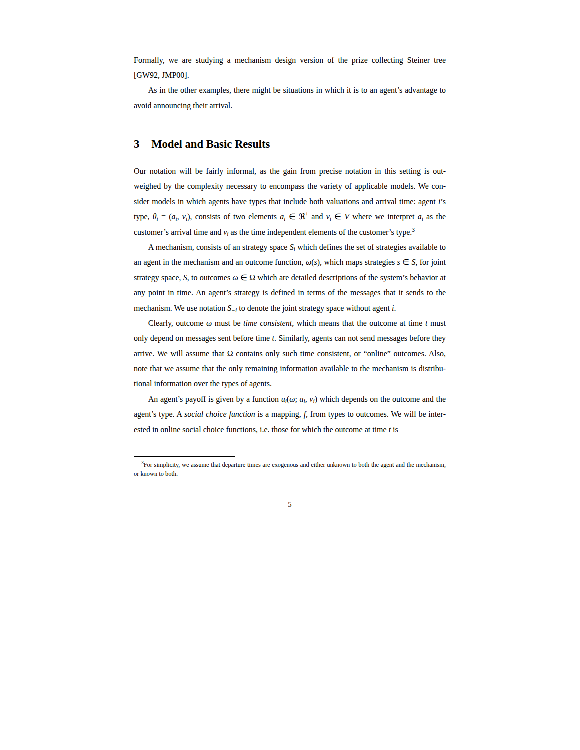Formally, we are studying a mechanism design version of the prize collecting Steiner tree [GW92, JMP00].
As in the other examples, there might be situations in which it is to an agent’s advantage to avoid announcing their arrival.
3 Model and Basic Results
Our notation will be fairly informal, as the gain from precise notation in this setting is outweighed by the complexity necessary to encompass the variety of applicable models. We consider models in which agents have types that include both valuations and arrival time: agent i’s type, θi = (ai, vi), consists of two elements ai ∈ ℜ+ and vi ∈ V where we interpret ai as the customer’s arrival time and vi as the time independent elements of the customer’s type.3
A mechanism, consists of an strategy space Si which defines the set of strategies available to an agent in the mechanism and an outcome function, ω(s), which maps strategies s ∈ S, for joint strategy space, S, to outcomes ω ∈ Ω which are detailed descriptions of the system’s behavior at any point in time. An agent’s strategy is defined in terms of the messages that it sends to the mechanism. We use notation S−i to denote the joint strategy space without agent i.
Clearly, outcome ω must be time consistent, which means that the outcome at time t must only depend on messages sent before time t. Similarly, agents can not send messages before they arrive. We will assume that Ω contains only such time consistent, or “online” outcomes. Also, note that we assume that the only remaining information available to the mechanism is distributional information over the types of agents.
An agent’s payoff is given by a function ui(ω; ai, vi) which depends on the outcome and the agent’s type. A social choice function is a mapping, f, from types to outcomes. We will be interested in online social choice functions, i.e. those for which the outcome at time t is
3 For simplicity, we assume that departure times are exogenous and either unknown to both the agent and the mechanism, or known to both.
5